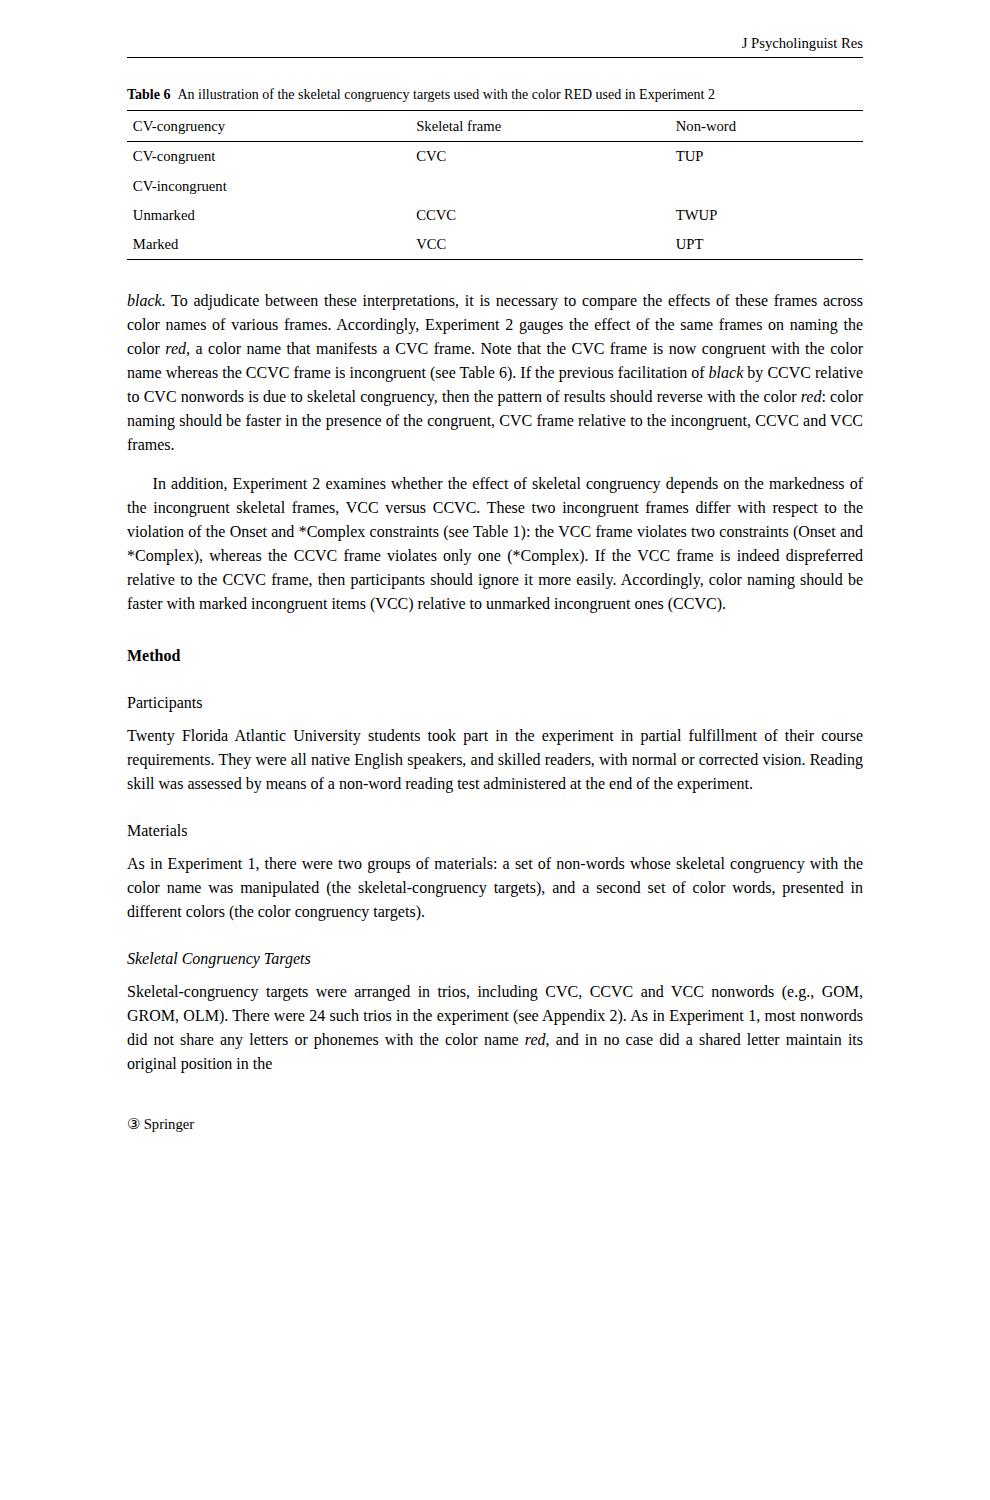J Psycholinguist Res
Table 6 An illustration of the skeletal congruency targets used with the color RED used in Experiment 2
| CV-congruency | Skeletal frame | Non-word |
| --- | --- | --- |
| CV-congruent | CVC | TUP |
| CV-incongruent | | |
| Unmarked | CCVC | TWUP |
| Marked | VCC | UPT |
black. To adjudicate between these interpretations, it is necessary to compare the effects of these frames across color names of various frames. Accordingly, Experiment 2 gauges the effect of the same frames on naming the color red, a color name that manifests a CVC frame. Note that the CVC frame is now congruent with the color name whereas the CCVC frame is incongruent (see Table 6). If the previous facilitation of black by CCVC relative to CVC nonwords is due to skeletal congruency, then the pattern of results should reverse with the color red: color naming should be faster in the presence of the congruent, CVC frame relative to the incongruent, CCVC and VCC frames.
In addition, Experiment 2 examines whether the effect of skeletal congruency depends on the markedness of the incongruent skeletal frames, VCC versus CCVC. These two incongruent frames differ with respect to the violation of the Onset and *Complex constraints (see Table 1): the VCC frame violates two constraints (Onset and *Complex), whereas the CCVC frame violates only one (*Complex). If the VCC frame is indeed dispreferred relative to the CCVC frame, then participants should ignore it more easily. Accordingly, color naming should be faster with marked incongruent items (VCC) relative to unmarked incongruent ones (CCVC).
Method
Participants
Twenty Florida Atlantic University students took part in the experiment in partial fulfillment of their course requirements. They were all native English speakers, and skilled readers, with normal or corrected vision. Reading skill was assessed by means of a non-word reading test administered at the end of the experiment.
Materials
As in Experiment 1, there were two groups of materials: a set of non-words whose skeletal congruency with the color name was manipulated (the skeletal-congruency targets), and a second set of color words, presented in different colors (the color congruency targets).
Skeletal Congruency Targets
Skeletal-congruency targets were arranged in trios, including CVC, CCVC and VCC nonwords (e.g., GOM, GROM, OLM). There were 24 such trios in the experiment (see Appendix 2). As in Experiment 1, most nonwords did not share any letters or phonemes with the color name red, and in no case did a shared letter maintain its original position in the
③ Springer